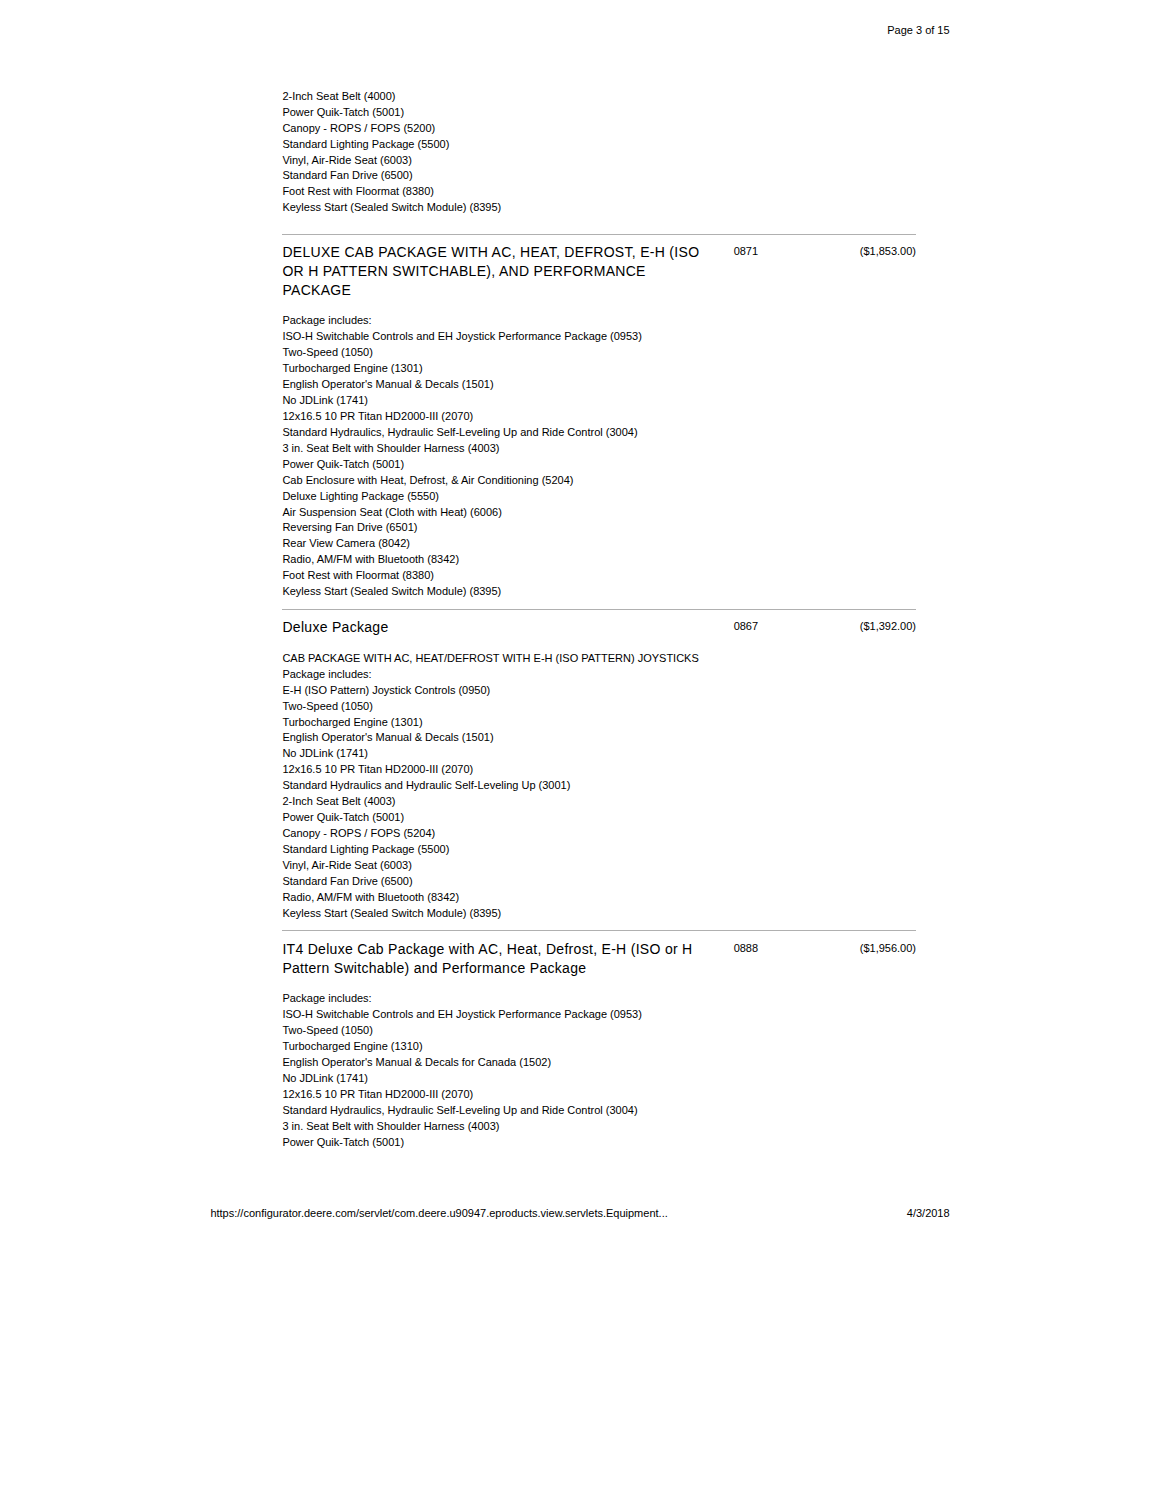Page 3 of 15
2-Inch Seat Belt (4000)
Power Quik-Tatch (5001)
Canopy - ROPS / FOPS (5200)
Standard Lighting Package (5500)
Vinyl, Air-Ride Seat (6003)
Standard Fan Drive (6500)
Foot Rest with Floormat (8380)
Keyless Start (Sealed Switch Module) (8395)
DELUXE CAB PACKAGE WITH AC, HEAT, DEFROST, E-H (ISO OR H PATTERN SWITCHABLE), AND PERFORMANCE PACKAGE
Package includes:
ISO-H Switchable Controls and EH Joystick Performance Package (0953)
Two-Speed (1050)
Turbocharged Engine (1301)
English Operator's Manual & Decals (1501)
No JDLink (1741)
12x16.5 10 PR Titan HD2000-III (2070)
Standard Hydraulics, Hydraulic Self-Leveling Up and Ride Control (3004)
3 in. Seat Belt with Shoulder Harness (4003)
Power Quik-Tatch (5001)
Cab Enclosure with Heat, Defrost, & Air Conditioning (5204)
Deluxe Lighting Package (5550)
Air Suspension Seat (Cloth with Heat) (6006)
Reversing Fan Drive (6501)
Rear View Camera (8042)
Radio, AM/FM with Bluetooth (8342)
Foot Rest with Floormat (8380)
Keyless Start (Sealed Switch Module) (8395)
0871
($1,853.00)
Deluxe Package
CAB PACKAGE WITH AC, HEAT/DEFROST WITH E-H (ISO PATTERN) JOYSTICKS
Package includes:
E-H (ISO Pattern) Joystick Controls (0950)
Two-Speed (1050)
Turbocharged Engine (1301)
English Operator's Manual & Decals (1501)
No JDLink (1741)
12x16.5 10 PR Titan HD2000-III (2070)
Standard Hydraulics and Hydraulic Self-Leveling Up (3001)
2-Inch Seat Belt (4003)
Power Quik-Tatch (5001)
Canopy - ROPS / FOPS (5204)
Standard Lighting Package (5500)
Vinyl, Air-Ride Seat (6003)
Standard Fan Drive (6500)
Radio, AM/FM with Bluetooth (8342)
Keyless Start (Sealed Switch Module) (8395)
0867
($1,392.00)
IT4 Deluxe Cab Package with AC, Heat, Defrost, E-H (ISO or H Pattern Switchable) and Performance Package
Package includes:
ISO-H Switchable Controls and EH Joystick Performance Package (0953)
Two-Speed (1050)
Turbocharged Engine (1310)
English Operator's Manual & Decals for Canada (1502)
No JDLink (1741)
12x16.5 10 PR Titan HD2000-III (2070)
Standard Hydraulics, Hydraulic Self-Leveling Up and Ride Control (3004)
3 in. Seat Belt with Shoulder Harness (4003)
Power Quik-Tatch (5001)
0888
($1,956.00)
https://configurator.deere.com/servlet/com.deere.u90947.eproducts.view.servlets.Equipment...
4/3/2018